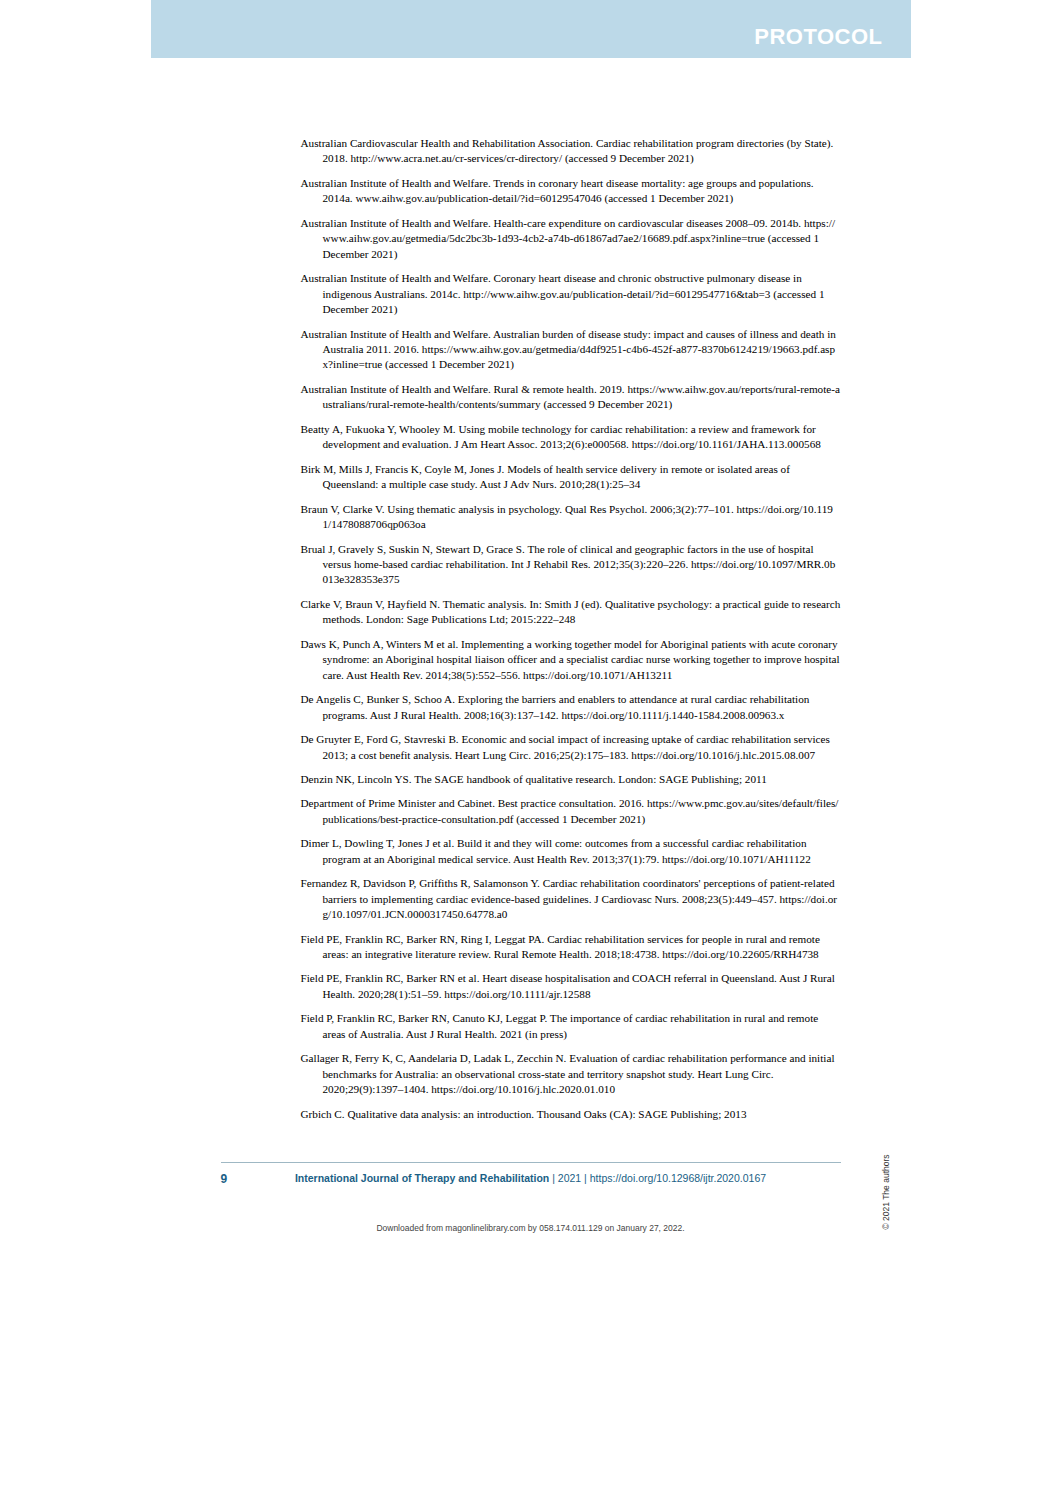PROTOCOL
Australian Cardiovascular Health and Rehabilitation Association. Cardiac rehabilitation program directories (by State). 2018. http://www.acra.net.au/cr-services/cr-directory/ (accessed 9 December 2021)
Australian Institute of Health and Welfare. Trends in coronary heart disease mortality: age groups and populations. 2014a. www.aihw.gov.au/publication-detail/?id=60129547046 (accessed 1 December 2021)
Australian Institute of Health and Welfare. Health-care expenditure on cardiovascular diseases 2008–09. 2014b. https://www.aihw.gov.au/getmedia/5dc2bc3b-1d93-4cb2-a74b-d61867ad7ae2/16689.pdf.aspx?inline=true (accessed 1 December 2021)
Australian Institute of Health and Welfare. Coronary heart disease and chronic obstructive pulmonary disease in indigenous Australians. 2014c. http://www.aihw.gov.au/publication-detail/?id=60129547716&tab=3 (accessed 1 December 2021)
Australian Institute of Health and Welfare. Australian burden of disease study: impact and causes of illness and death in Australia 2011. 2016. https://www.aihw.gov.au/getmedia/d4df9251-c4b6-452f-a877-8370b6124219/19663.pdf.aspx?inline=true (accessed 1 December 2021)
Australian Institute of Health and Welfare. Rural & remote health. 2019. https://www.aihw.gov.au/reports/rural-remote-australians/rural-remote-health/contents/summary (accessed 9 December 2021)
Beatty A, Fukuoka Y, Whooley M. Using mobile technology for cardiac rehabilitation: a review and framework for development and evaluation. J Am Heart Assoc. 2013;2(6):e000568. https://doi.org/10.1161/JAHA.113.000568
Birk M, Mills J, Francis K, Coyle M, Jones J. Models of health service delivery in remote or isolated areas of Queensland: a multiple case study. Aust J Adv Nurs. 2010;28(1):25–34
Braun V, Clarke V. Using thematic analysis in psychology. Qual Res Psychol. 2006;3(2):77–101. https://doi.org/10.1191/1478088706qp063oa
Brual J, Gravely S, Suskin N, Stewart D, Grace S. The role of clinical and geographic factors in the use of hospital versus home-based cardiac rehabilitation. Int J Rehabil Res. 2012;35(3):220–226. https://doi.org/10.1097/MRR.0b013e328353e375
Clarke V, Braun V, Hayfield N. Thematic analysis. In: Smith J (ed). Qualitative psychology: a practical guide to research methods. London: Sage Publications Ltd; 2015:222–248
Daws K, Punch A, Winters M et al. Implementing a working together model for Aboriginal patients with acute coronary syndrome: an Aboriginal hospital liaison officer and a specialist cardiac nurse working together to improve hospital care. Aust Health Rev. 2014;38(5):552–556. https://doi.org/10.1071/AH13211
De Angelis C, Bunker S, Schoo A. Exploring the barriers and enablers to attendance at rural cardiac rehabilitation programs. Aust J Rural Health. 2008;16(3):137–142. https://doi.org/10.1111/j.1440-1584.2008.00963.x
De Gruyter E, Ford G, Stavreski B. Economic and social impact of increasing uptake of cardiac rehabilitation services 2013; a cost benefit analysis. Heart Lung Circ. 2016;25(2):175–183. https://doi.org/10.1016/j.hlc.2015.08.007
Denzin NK, Lincoln YS. The SAGE handbook of qualitative research. London: SAGE Publishing; 2011
Department of Prime Minister and Cabinet. Best practice consultation. 2016. https://www.pmc.gov.au/sites/default/files/publications/best-practice-consultation.pdf (accessed 1 December 2021)
Dimer L, Dowling T, Jones J et al. Build it and they will come: outcomes from a successful cardiac rehabilitation program at an Aboriginal medical service. Aust Health Rev. 2013;37(1):79. https://doi.org/10.1071/AH11122
Fernandez R, Davidson P, Griffiths R, Salamonson Y. Cardiac rehabilitation coordinators' perceptions of patient-related barriers to implementing cardiac evidence-based guidelines. J Cardiovasc Nurs. 2008;23(5):449–457. https://doi.org/10.1097/01.JCN.0000317450.64778.a0
Field PE, Franklin RC, Barker RN, Ring I, Leggat PA. Cardiac rehabilitation services for people in rural and remote areas: an integrative literature review. Rural Remote Health. 2018;18:4738. https://doi.org/10.22605/RRH4738
Field PE, Franklin RC, Barker RN et al. Heart disease hospitalisation and COACH referral in Queensland. Aust J Rural Health. 2020;28(1):51–59. https://doi.org/10.1111/ajr.12588
Field P, Franklin RC, Barker RN, Canuto KJ, Leggat P. The importance of cardiac rehabilitation in rural and remote areas of Australia. Aust J Rural Health. 2021 (in press)
Gallager R, Ferry K, C, Aandelaria D, Ladak L, Zecchin N. Evaluation of cardiac rehabilitation performance and initial benchmarks for Australia: an observational cross-state and territory snapshot study. Heart Lung Circ. 2020;29(9):1397–1404. https://doi.org/10.1016/j.hlc.2020.01.010
Grbich C. Qualitative data analysis: an introduction. Thousand Oaks (CA): SAGE Publishing; 2013
© 2021 The authors
9
International Journal of Therapy and Rehabilitation | 2021 | https://doi.org/10.12968/ijtr.2020.0167
Downloaded from magonlinelibrary.com by 058.174.011.129 on January 27, 2022.